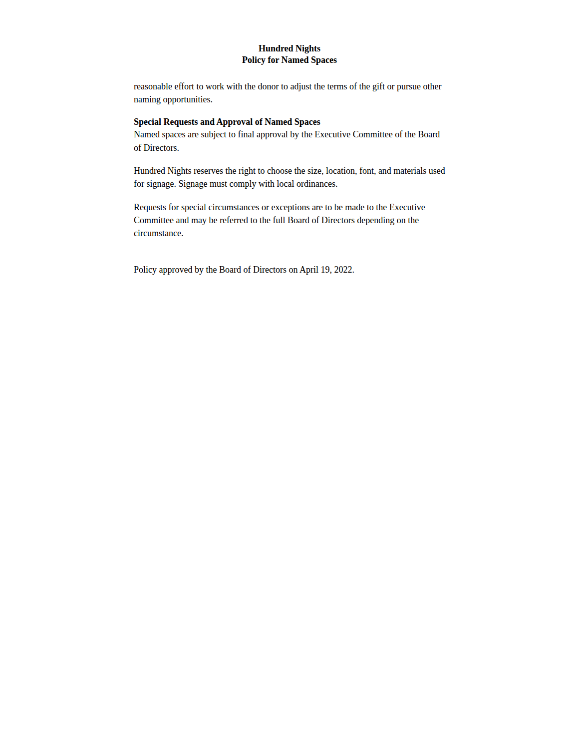Hundred Nights Policy for Named Spaces
reasonable effort to work with the donor to adjust the terms of the gift or pursue other naming opportunities.
Special Requests and Approval of Named Spaces
Named spaces are subject to final approval by the Executive Committee of the Board of Directors.
Hundred Nights reserves the right to choose the size, location, font, and materials used for signage. Signage must comply with local ordinances.
Requests for special circumstances or exceptions are to be made to the Executive Committee and may be referred to the full Board of Directors depending on the circumstance.
Policy approved by the Board of Directors on April 19, 2022.